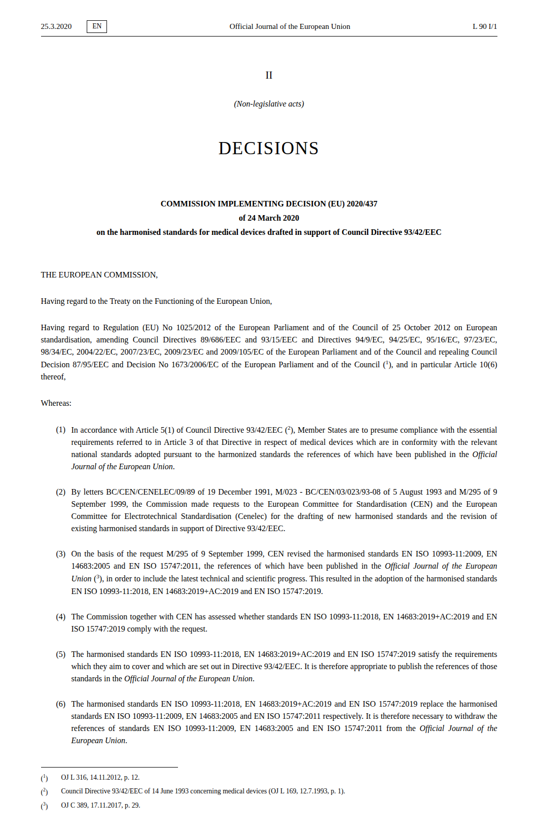25.3.2020 EN Official Journal of the European Union L 90 I/1
II
(Non-legislative acts)
DECISIONS
COMMISSION IMPLEMENTING DECISION (EU) 2020/437
of 24 March 2020
on the harmonised standards for medical devices drafted in support of Council Directive 93/42/EEC
THE EUROPEAN COMMISSION,
Having regard to the Treaty on the Functioning of the European Union,
Having regard to Regulation (EU) No 1025/2012 of the European Parliament and of the Council of 25 October 2012 on European standardisation, amending Council Directives 89/686/EEC and 93/15/EEC and Directives 94/9/EC, 94/25/EC, 95/16/EC, 97/23/EC, 98/34/EC, 2004/22/EC, 2007/23/EC, 2009/23/EC and 2009/105/EC of the European Parliament and of the Council and repealing Council Decision 87/95/EEC and Decision No 1673/2006/EC of the European Parliament and of the Council (1), and in particular Article 10(6) thereof,
Whereas:
In accordance with Article 5(1) of Council Directive 93/42/EEC (2), Member States are to presume compliance with the essential requirements referred to in Article 3 of that Directive in respect of medical devices which are in conformity with the relevant national standards adopted pursuant to the harmonized standards the references of which have been published in the Official Journal of the European Union.
By letters BC/CEN/CENELEC/09/89 of 19 December 1991, M/023 - BC/CEN/03/023/93-08 of 5 August 1993 and M/295 of 9 September 1999, the Commission made requests to the European Committee for Standardisation (CEN) and the European Committee for Electrotechnical Standardisation (Cenelec) for the drafting of new harmonised standards and the revision of existing harmonised standards in support of Directive 93/42/EEC.
On the basis of the request M/295 of 9 September 1999, CEN revised the harmonised standards EN ISO 10993-11:2009, EN 14683:2005 and EN ISO 15747:2011, the references of which have been published in the Official Journal of the European Union (3), in order to include the latest technical and scientific progress. This resulted in the adoption of the harmonised standards EN ISO 10993-11:2018, EN 14683:2019+AC:2019 and EN ISO 15747:2019.
The Commission together with CEN has assessed whether standards EN ISO 10993-11:2018, EN 14683:2019+AC:2019 and EN ISO 15747:2019 comply with the request.
The harmonised standards EN ISO 10993-11:2018, EN 14683:2019+AC:2019 and EN ISO 15747:2019 satisfy the requirements which they aim to cover and which are set out in Directive 93/42/EEC. It is therefore appropriate to publish the references of those standards in the Official Journal of the European Union.
The harmonised standards EN ISO 10993-11:2018, EN 14683:2019+AC:2019 and EN ISO 15747:2019 replace the harmonised standards EN ISO 10993-11:2009, EN 14683:2005 and EN ISO 15747:2011 respectively. It is therefore necessary to withdraw the references of standards EN ISO 10993-11:2009, EN 14683:2005 and EN ISO 15747:2011 from the Official Journal of the European Union.
(1) OJ L 316, 14.11.2012, p. 12.
(2) Council Directive 93/42/EEC of 14 June 1993 concerning medical devices (OJ L 169, 12.7.1993, p. 1).
(3) OJ C 389, 17.11.2017, p. 29.